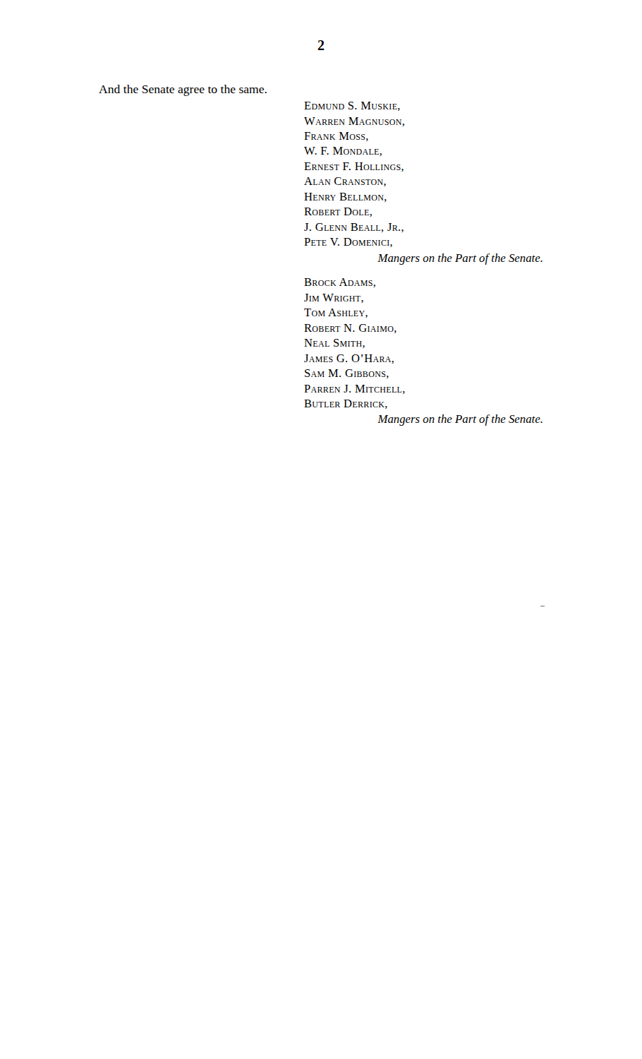2
And the Senate agree to the same.
Edmund S. Muskie,
Warren Magnuson,
Frank Moss,
W. F. Mondale,
Ernest F. Hollings,
Alan Cranston,
Henry Bellmon,
Robert Dole,
J. Glenn Beall, Jr.,
Pete V. Domenici,
Mangers on the Part of the Senate.
Brock Adams,
Jim Wright,
Tom Ashley,
Robert N. Giaimo,
Neal Smith,
James G. O’Hara,
Sam M. Gibbons,
Parren J. Mitchell,
Butler Derrick,
Mangers on the Part of the Senate.